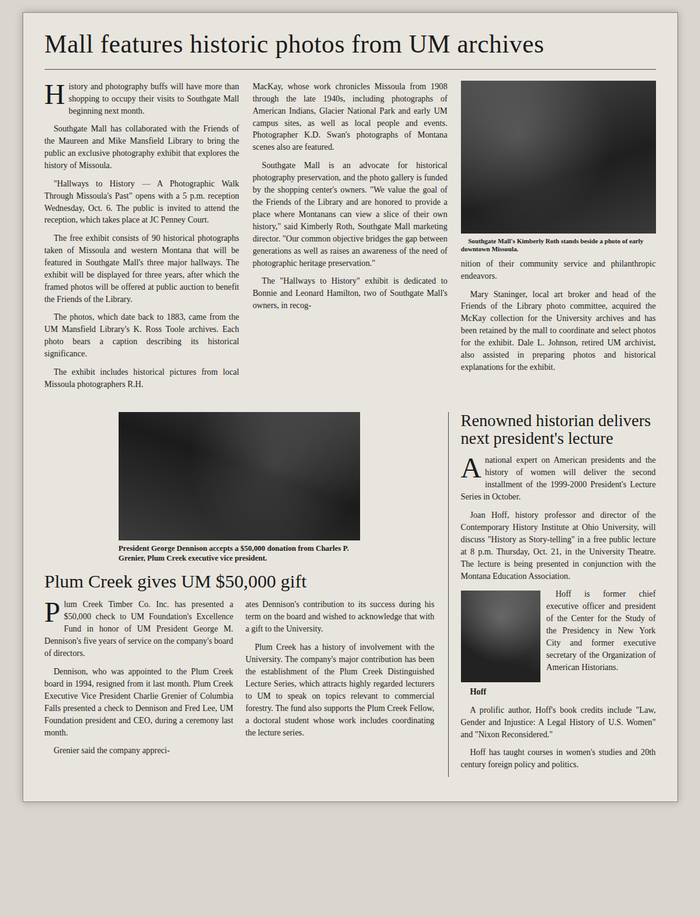Mall features historic photos from UM archives
History and photography buffs will have more than shopping to occupy their visits to Southgate Mall beginning next month.
Southgate Mall has collaborated with the Friends of the Maureen and Mike Mansfield Library to bring the public an exclusive photography exhibit that explores the history of Missoula.
"Hallways to History — A Photographic Walk Through Missoula's Past" opens with a 5 p.m. reception Wednesday, Oct. 6. The public is invited to attend the reception, which takes place at JC Penney Court.
The free exhibit consists of 90 historical photographs taken of Missoula and western Montana that will be featured in Southgate Mall's three major hallways. The exhibit will be displayed for three years, after which the framed photos will be offered at public auction to benefit the Friends of the Library.
The photos, which date back to 1883, came from the UM Mansfield Library's K. Ross Toole archives. Each photo bears a caption describing its historical significance.
The exhibit includes historical pictures from local Missoula photographers R.H.
MacKay, whose work chronicles Missoula from 1908 through the late 1940s, including photographs of American Indians, Glacier National Park and early UM campus sites, as well as local people and events. Photographer K.D. Swan's photographs of Montana scenes also are featured.
Southgate Mall is an advocate for historical photography preservation, and the photo gallery is funded by the shopping center's owners. "We value the goal of the Friends of the Library and are honored to provide a place where Montanans can view a slice of their own history," said Kimberly Roth, Southgate Mall marketing director. "Our common objective bridges the gap between generations as well as raises an awareness of the need of photographic heritage preservation."
The "Hallways to History" exhibit is dedicated to Bonnie and Leonard Hamilton, two of Southgate Mall's owners, in recog-
Southgate Mall's Kimberly Roth stands beside a photo of early downtown Missoula.
nition of their community service and philanthropic endeavors.
Mary Staninger, local art broker and head of the Friends of the Library photo committee, acquired the McKay collection for the University archives and has been retained by the mall to coordinate and select photos for the exhibit. Dale L. Johnson, retired UM archivist, also assisted in preparing photos and historical explanations for the exhibit.
President George Dennison accepts a $50,000 donation from Charles P. Grenier, Plum Creek executive vice president.
Plum Creek gives UM $50,000 gift
Plum Creek Timber Co. Inc. has presented a $50,000 check to UM Foundation's Excellence Fund in honor of UM President George M. Dennison's five years of service on the company's board of directors.
Dennison, who was appointed to the Plum Creek board in 1994, resigned from it last month. Plum Creek Executive Vice President Charlie Grenier of Columbia Falls presented a check to Dennison and Fred Lee, UM Foundation president and CEO, during a ceremony last month.
Grenier said the company appreci-
ates Dennison's contribution to its success during his term on the board and wished to acknowledge that with a gift to the University.
Plum Creek has a history of involvement with the University. The company's major contribution has been the establishment of the Plum Creek Distinguished Lecture Series, which attracts highly regarded lecturers to UM to speak on topics relevant to commercial forestry. The fund also supports the Plum Creek Fellow, a doctoral student whose work includes coordinating the lecture series.
Renowned historian delivers next president's lecture
Anational expert on American presidents and the history of women will deliver the second installment of the 1999-2000 President's Lecture Series in October.
Joan Hoff, history professor and director of the Contemporary History Institute at Ohio University, will discuss "History as Story-telling" in a free public lecture at 8 p.m. Thursday, Oct. 21, in the University Theatre. The lecture is being presented in conjunction with the Montana Education Association.
Hoff
Hoff is former chief executive officer and president of the Center for the Study of the Presidency in New York City and former executive secretary of the Organization of American Historians.
A prolific author, Hoff's book credits include "Law, Gender and Injustice: A Legal History of U.S. Women" and "Nixon Reconsidered."
Hoff has taught courses in women's studies and 20th century foreign policy and politics.